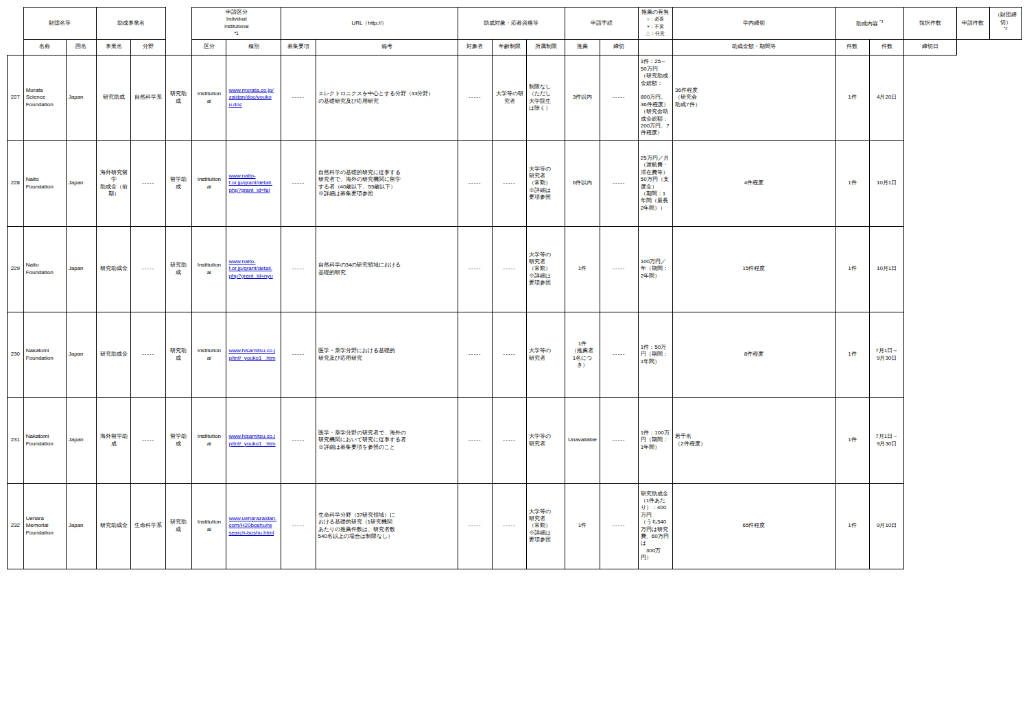| | 財団名等 | 助成事業名 | | 申請区分 Individual Institutional *1 | URL（http://） | 助成対象・応募資格等 | 申請手続 | 推薦の有無 ○：必要 ×：不要 △：任意 | 学内締切 | 助成内容 *3 | 採択件数 | 申請件数 | （財団締切） *2 |
| --- | --- | --- | --- | --- | --- | --- | --- | --- | --- | --- | --- | --- | --- |
| | 名称 | 国名 | 事業名 | 分野 | | 区分 | 種別 | 募集要項 | 備考 | 対象者 | 年齢制限 | 所属制限 | 推薦 | 締切 | | 助成金額・期間等 | 件数 | 件数 | 締切日 |
| 227 | Murata Science Foundation | Japan | 研究助成 | 自然科学系 | 研究助成 | Institution al | www.murata.co.jp/ zaidan/doc/youko u.doc | ----- | エレクトロニクスを中心とする分野（33分野） の基礎研究及び応用研究 | ----- | 大学等の研究者 | 制限なし （ただし 大学院生 は除く） | 3件以内 | ----- | 1件：25～50万円 （研究助成金総額： 800万円、36件程度） （研究会助成金総額：200万円、7件程度） | 36件程度 （研究会 助成7件） | 1件 | 4月20日 |
| 228 | Naito Foundation | Japan | 海外研究留学 助成金（前期） | ----- | 留学助成 | Institution al | www.naito- f.or.jp/grant/detail. php?grant_id=fel | ----- | 自然科学の基礎的研究に従事する 研究者で、海外の研究機関に留学 する者（40歳以下、55歳以下） ※詳細は募集要項参照 | ----- | ----- | 大学等の 研究者 （常勤） ※詳細は 要項参照 | 6件以内 | ----- | 25万円／月（渡航費・滞在費等）50万円（支度金） （期間：1年間（最長2年間）） | 4件程度 | 1件 | 10月1日 |
| 229 | Naito Foundation | Japan | 研究助成金 | ----- | 研究助成 | Institution al | www.naito- f.or.jp/grant/detail. php?grant_id=nyu | ----- | 自然科学の34の研究領域における 基礎的研究 | ----- | ----- | 大学等の 研究者 （常勤） ※詳細は 要項参照 | 1件 | ----- | 100万円／年（期間：2年間） | 15件程度 | 1件 | 10月1日 |
| 230 | Nakatomi Foundation | Japan | 研究助成金 | ----- | 研究助成 | Institution al | www.hisamitsu.co.j p/tnf/_youko1_.htm | ----- | 医学・薬学分野における基礎的 研究及び応用研究 | ----- | ----- | 大学等の 研究者 | 1件 （推薦者 1名につ き） | ----- | 1件：50万円（期間：1年間） | 8件程度 | 1件 | 7月1日～ 9月30日 |
| 231 | Nakatomi Foundation | Japan | 海外留学助成 | ----- | 留学助成 | Institution al | www.hisamitsu.co.j p/tnf/_youko1_.htm | ----- | 医学・薬学分野の研究者で、海外の 研究機関において研究に従事する者 ※詳細は募集要項を参照のこと | ----- | ----- | 大学等の 研究者 | Unavailable | ----- | 1件：100万円（期間：1年間） | 若干名 （2件程度） | 1件 | 7月1日～ 9月30日 |
| 232 | Uehara Memorial Foundation | Japan | 研究助成金 | 生命科学系 | 研究助成 | Institution al | www.ueharazaidan. com/H20boshu/re search-boshu.html | ----- | 生命科学分野（37研究領域）に おける基礎的研究（1研究機関 あたりの推薦件数は、研究者数 540名以上の場合は制限なし） | ----- | ----- | 大学等の 研究者 （常勤） ※詳細は 要項参照 | 1件 | ----- | 研究助成金（1件あたり）：400万円 （うち340万円は研究費、60万円は 300万円） | 65件程度 | 1件 | 9月10日 |